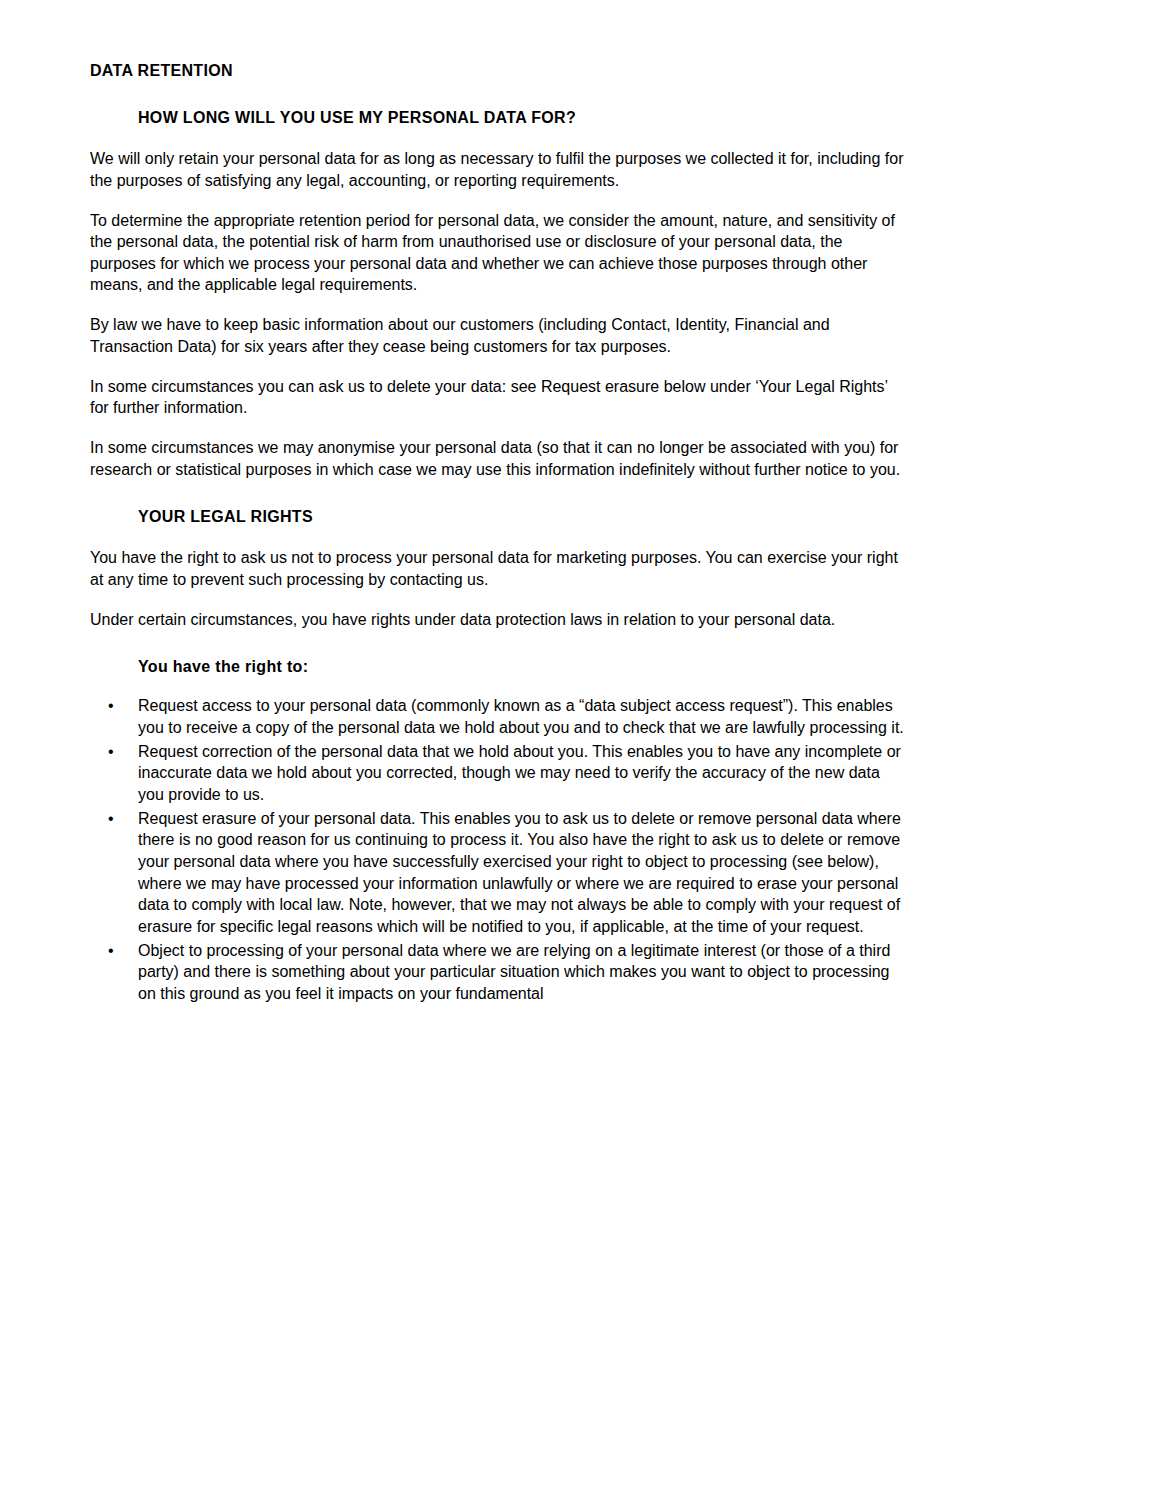DATA RETENTION
HOW LONG WILL YOU USE MY PERSONAL DATA FOR?
We will only retain your personal data for as long as necessary to fulfil the purposes we collected it for, including for the purposes of satisfying any legal, accounting, or reporting requirements.
To determine the appropriate retention period for personal data, we consider the amount, nature, and sensitivity of the personal data, the potential risk of harm from unauthorised use or disclosure of your personal data, the purposes for which we process your personal data and whether we can achieve those purposes through other means, and the applicable legal requirements.
By law we have to keep basic information about our customers (including Contact, Identity, Financial and Transaction Data) for six years after they cease being customers for tax purposes.
In some circumstances you can ask us to delete your data: see Request erasure below under ‘Your Legal Rights’ for further information.
In some circumstances we may anonymise your personal data (so that it can no longer be associated with you) for research or statistical purposes in which case we may use this information indefinitely without further notice to you.
YOUR LEGAL RIGHTS
You have the right to ask us not to process your personal data for marketing purposes. You can exercise your right at any time to prevent such processing by contacting us.
Under certain circumstances, you have rights under data protection laws in relation to your personal data.
You have the right to:
Request access to your personal data (commonly known as a “data subject access request”). This enables you to receive a copy of the personal data we hold about you and to check that we are lawfully processing it.
Request correction of the personal data that we hold about you. This enables you to have any incomplete or inaccurate data we hold about you corrected, though we may need to verify the accuracy of the new data you provide to us.
Request erasure of your personal data. This enables you to ask us to delete or remove personal data where there is no good reason for us continuing to process it. You also have the right to ask us to delete or remove your personal data where you have successfully exercised your right to object to processing (see below), where we may have processed your information unlawfully or where we are required to erase your personal data to comply with local law. Note, however, that we may not always be able to comply with your request of erasure for specific legal reasons which will be notified to you, if applicable, at the time of your request.
Object to processing of your personal data where we are relying on a legitimate interest (or those of a third party) and there is something about your particular situation which makes you want to object to processing on this ground as you feel it impacts on your fundamental